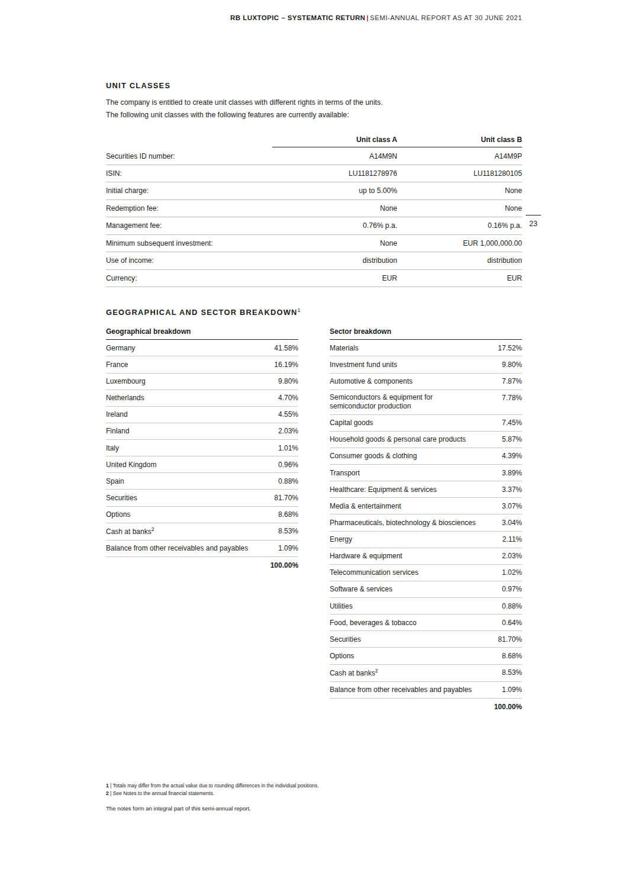RB LUXTOPIC – SYSTEMATIC RETURN|SEMI-ANNUAL REPORT AS AT 30 JUNE 2021
23
Unit classes
The company is entitled to create unit classes with different rights in terms of the units.
The following unit classes with the following features are currently available:
| | Unit class A | Unit class B |
| --- | --- | --- |
| Securities ID number: | A14M9N | A14M9P |
| ISIN: | LU1181278976 | LU1181280105 |
| Initial charge: | up to 5.00% | None |
| Redemption fee: | None | None |
| Management fee: | 0.76% p.a. | 0.16% p.a. |
| Minimum subsequent investment: | None | EUR 1,000,000.00 |
| Use of income: | distribution | distribution |
| Currency: | EUR | EUR |
Geographical and sector breakdown1
Geographical breakdown
| Germany | 41.58% |
| France | 16.19% |
| Luxembourg | 9.80% |
| Netherlands | 4.70% |
| Ireland | 4.55% |
| Finland | 2.03% |
| Italy | 1.01% |
| United Kingdom | 0.96% |
| Spain | 0.88% |
| Securities | 81.70% |
| Options | 8.68% |
| Cash at banks 2 | 8.53% |
| Balance from other receivables and payables | 1.09% |
| | 100.00% |
Sector breakdown
| Materials | 17.52% |
| Investment fund units | 9.80% |
| Automotive & components | 7.87% |
| Semiconductors & equipment for semiconductor production | 7.78% |
| Capital goods | 7.45% |
| Household goods & personal care products | 5.87% |
| Consumer goods & clothing | 4.39% |
| Transport | 3.89% |
| Healthcare: Equipment & services | 3.37% |
| Media & entertainment | 3.07% |
| Pharmaceuticals, biotechnology & biosciences | 3.04% |
| Energy | 2.11% |
| Hardware & equipment | 2.03% |
| Telecommunication services | 1.02% |
| Software & services | 0.97% |
| Utilities | 0.88% |
| Food, beverages & tobacco | 0.64% |
| Securities | 81.70% |
| Options | 8.68% |
| Cash at banks 2 | 8.53% |
| Balance from other receivables and payables | 1.09% |
| | 100.00% |
1 | Totals may differ from the actual value due to rounding differences in the individual positions.
2 | See Notes to the annual financial statements.
The notes form an integral part of this semi-annual report.